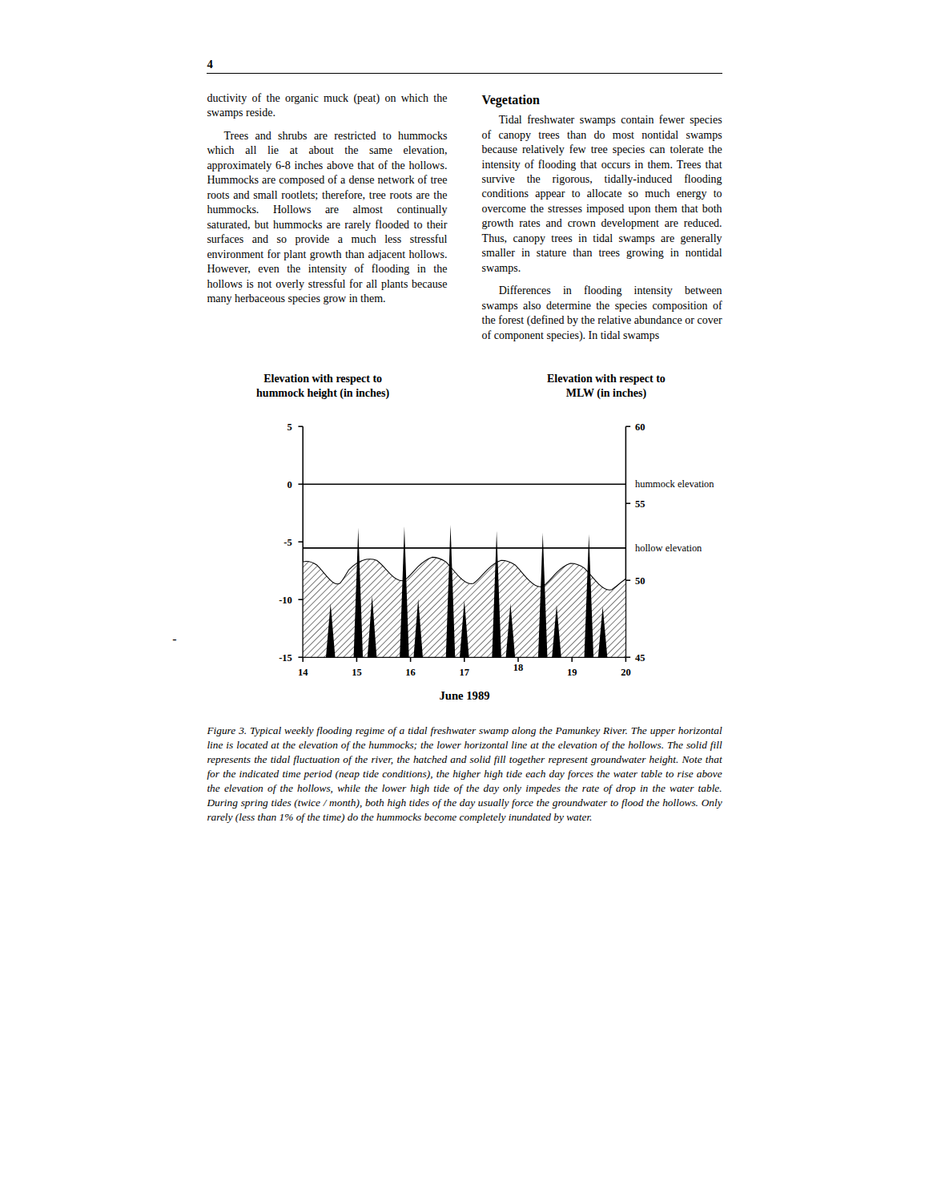4
ductivity of the organic muck (peat) on which the swamps reside.
Trees and shrubs are restricted to hummocks which all lie at about the same elevation, approximately 6-8 inches above that of the hollows. Hummocks are composed of a dense network of tree roots and small rootlets; therefore, tree roots are the hummocks. Hollows are almost continually saturated, but hummocks are rarely flooded to their surfaces and so provide a much less stressful environment for plant growth than adjacent hollows. However, even the intensity of flooding in the hollows is not overly stressful for all plants because many herbaceous species grow in them.
Vegetation
Tidal freshwater swamps contain fewer species of canopy trees than do most nontidal swamps because relatively few tree species can tolerate the intensity of flooding that occurs in them. Trees that survive the rigorous, tidally-induced flooding conditions appear to allocate so much energy to overcome the stresses imposed upon them that both growth rates and crown development are reduced. Thus, canopy trees in tidal swamps are generally smaller in stature than trees growing in nontidal swamps.
Differences in flooding intensity between swamps also determine the species composition of the forest (defined by the relative abundance or cover of component species). In tidal swamps
Elevation with respect to
hummock height (in inches)
Elevation with respect to
MLW (in inches)
5 0 -5 -10 -15 60 55 50 45 hummock elevation hollow elevation 14 15 16 17 18 19 20
June 1989
Figure 3. Typical weekly flooding regime of a tidal freshwater swamp along the Pamunkey River. The upper horizontal line is located at the elevation of the hummocks; the lower horizontal line at the elevation of the hollows. The solid fill represents the tidal fluctuation of the river, the hatched and solid fill together represent groundwater height. Note that for the indicated time period (neap tide conditions), the higher high tide each day forces the water table to rise above the elevation of the hollows, while the lower high tide of the day only impedes the rate of drop in the water table. During spring tides (twice / month), both high tides of the day usually force the groundwater to flood the hollows. Only rarely (less than 1% of the time) do the hummocks become completely inundated by water.
-